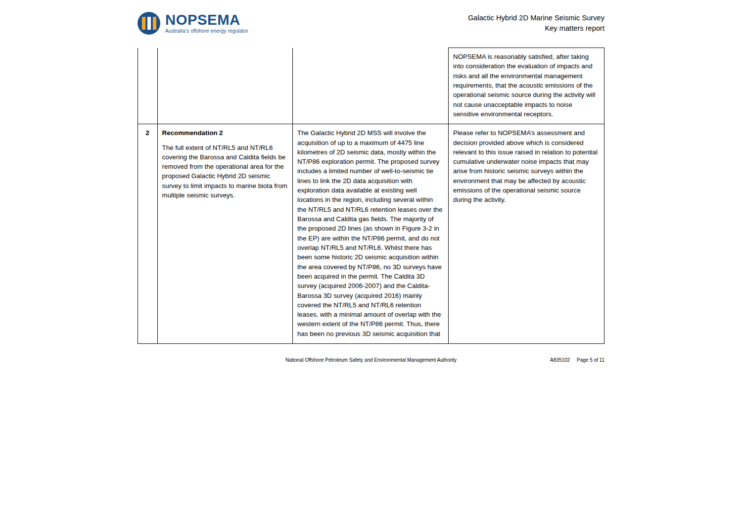NOPSEMA
Australia’s offshore energy regulator
Galactic Hybrid 2D Marine Seismic Survey
Key matters report
| | | | NOPSEMA is reasonably satisfied, after taking into consideration the evaluation of impacts and risks and all the environmental management requirements, that the acoustic emissions of the operational seismic source during the activity will not cause unacceptable impacts to noise sensitive environmental receptors. |
| 2 | Recommendation 2 The full extent of NT/RL5 and NT/RL6 covering the Barossa and Caldita fields be removed from the operational area for the proposed Galactic Hybrid 2D seismic survey to limit impacts to marine biota from multiple seismic surveys. | The Galactic Hybrid 2D MSS will involve the acquisition of up to a maximum of 4475 line kilometres of 2D seismic data, mostly within the NT/P86 exploration permit. The proposed survey includes a limited number of well-to-seismic tie lines to link the 2D data acquisition with exploration data available at existing well locations in the region, including several within the NT/RL5 and NT/RL6 retention leases over the Barossa and Caldita gas fields. The majority of the proposed 2D lines (as shown in Figure 3-2 in the EP) are within the NT/P86 permit, and do not overlap NT/RL5 and NT/RL6. Whilst there has been some historic 2D seismic acquisition within the area covered by NT/P86, no 3D surveys have been acquired in the permit. The Caldita 3D survey (acquired 2006-2007) and the Caldita-Barossa 3D survey (acquired 2016) mainly covered the NT/RL5 and NT/RL6 retention leases, with a minimal amount of overlap with the western extent of the NT/P86 permit. Thus, there has been no previous 3D seismic acquisition that | Please refer to NOPSEMA’s assessment and decision provided above which is considered relevant to this issue raised in relation to potential cumulative underwater noise impacts that may arise from historic seismic surveys within the environment that may be affected by acoustic emissions of the operational seismic source during the activity. |
National Offshore Petroleum Safety and Environmental Management Authority
A835102 Page 5 of 11